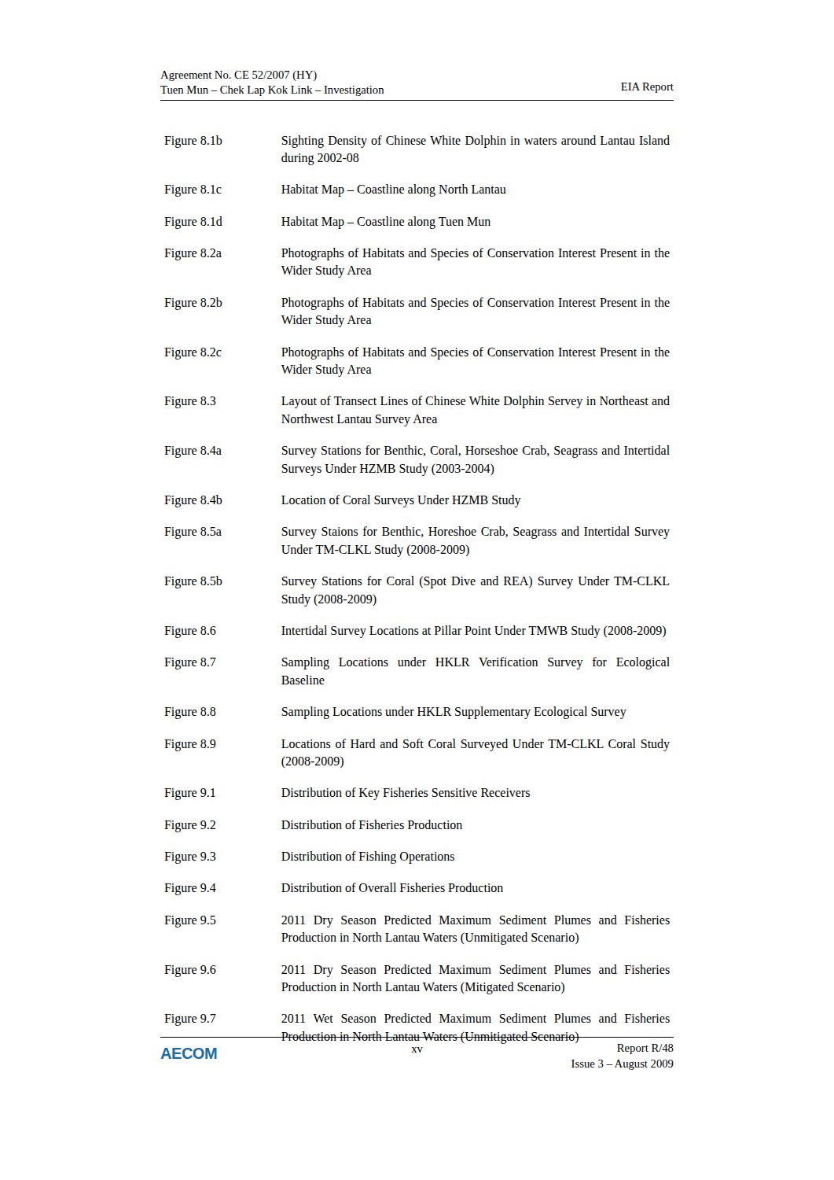Agreement No. CE 52/2007 (HY)
Tuen Mun – Chek Lap Kok Link – Investigation
EIA Report
Figure 8.1b
Sighting Density of Chinese White Dolphin in waters around Lantau Island during 2002-08
Figure 8.1c
Habitat Map – Coastline along North Lantau
Figure 8.1d
Habitat Map – Coastline along Tuen Mun
Figure 8.2a
Photographs of Habitats and Species of Conservation Interest Present in the Wider Study Area
Figure 8.2b
Photographs of Habitats and Species of Conservation Interest Present in the Wider Study Area
Figure 8.2c
Photographs of Habitats and Species of Conservation Interest Present in the Wider Study Area
Figure 8.3
Layout of Transect Lines of Chinese White Dolphin Servey in Northeast and Northwest Lantau Survey Area
Figure 8.4a
Survey Stations for Benthic, Coral, Horseshoe Crab, Seagrass and Intertidal Surveys Under HZMB Study (2003-2004)
Figure 8.4b
Location of Coral Surveys Under HZMB Study
Figure 8.5a
Survey Staions for Benthic, Horeshoe Crab, Seagrass and Intertidal Survey Under TM-CLKL Study (2008-2009)
Figure 8.5b
Survey Stations for Coral (Spot Dive and REA) Survey Under TM-CLKL Study (2008-2009)
Figure 8.6
Intertidal Survey Locations at Pillar Point Under TMWB Study (2008-2009)
Figure 8.7
Sampling Locations under HKLR Verification Survey for Ecological Baseline
Figure 8.8
Sampling Locations under HKLR Supplementary Ecological Survey
Figure 8.9
Locations of Hard and Soft Coral Surveyed Under TM-CLKL Coral Study (2008-2009)
Figure 9.1
Distribution of Key Fisheries Sensitive Receivers
Figure 9.2
Distribution of Fisheries Production
Figure 9.3
Distribution of Fishing Operations
Figure 9.4
Distribution of Overall Fisheries Production
Figure 9.5
2011 Dry Season Predicted Maximum Sediment Plumes and Fisheries Production in North Lantau Waters (Unmitigated Scenario)
Figure 9.6
2011 Dry Season Predicted Maximum Sediment Plumes and Fisheries Production in North Lantau Waters (Mitigated Scenario)
Figure 9.7
2011 Wet Season Predicted Maximum Sediment Plumes and Fisheries Production in North Lantau Waters (Unmitigated Scenario)
AECOM
xv
Report R/48
Issue 3 – August 2009